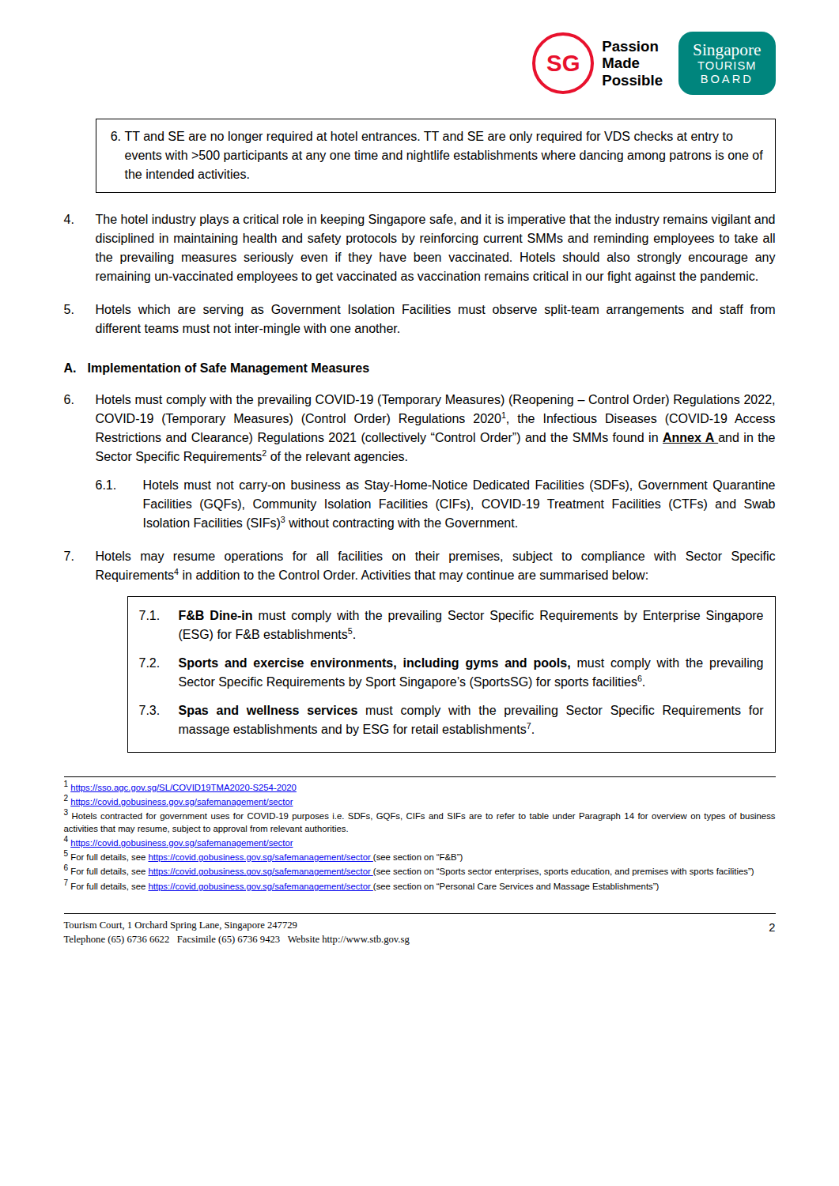SG
Passion
Made
Possible
Singapore TOURISM BOARD
TT and SE are no longer required at hotel entrances. TT and SE are only required for VDS checks at entry to events with >500 participants at any one time and nightlife establishments where dancing among patrons is one of the intended activities.
The hotel industry plays a critical role in keeping Singapore safe, and it is imperative that the industry remains vigilant and disciplined in maintaining health and safety protocols by reinforcing current SMMs and reminding employees to take all the prevailing measures seriously even if they have been vaccinated. Hotels should also strongly encourage any remaining un-vaccinated employees to get vaccinated as vaccination remains critical in our fight against the pandemic.
Hotels which are serving as Government Isolation Facilities must observe split-team arrangements and staff from different teams must not inter-mingle with one another.
A. Implementation of Safe Management Measures
Hotels must comply with the prevailing COVID-19 (Temporary Measures) (Reopening – Control Order) Regulations 2022, COVID-19 (Temporary Measures) (Control Order) Regulations 20201, the Infectious Diseases (COVID-19 Access Restrictions and Clearance) Regulations 2021 (collectively “Control Order”) and the SMMs found in Annex A and in the Sector Specific Requirements2 of the relevant agencies.
6.1. Hotels must not carry-on business as Stay-Home-Notice Dedicated Facilities (SDFs), Government Quarantine Facilities (GQFs), Community Isolation Facilities (CIFs), COVID-19 Treatment Facilities (CTFs) and Swab Isolation Facilities (SIFs)3 without contracting with the Government.
Hotels may resume operations for all facilities on their premises, subject to compliance with Sector Specific Requirements4 in addition to the Control Order. Activities that may continue are summarised below:
7.1. F&B Dine-in must comply with the prevailing Sector Specific Requirements by Enterprise Singapore (ESG) for F&B establishments5.
7.2. Sports and exercise environments, including gyms and pools, must comply with the prevailing Sector Specific Requirements by Sport Singapore’s (SportsSG) for sports facilities6.
7.3. Spas and wellness services must comply with the prevailing Sector Specific Requirements for massage establishments and by ESG for retail establishments7.
1 https://sso.agc.gov.sg/SL/COVID19TMA2020-S254-2020
2 https://covid.gobusiness.gov.sg/safemanagement/sector
3 Hotels contracted for government uses for COVID-19 purposes i.e. SDFs, GQFs, CIFs and SIFs are to refer to table under Paragraph 14 for overview on types of business activities that may resume, subject to approval from relevant authorities.
4 https://covid.gobusiness.gov.sg/safemanagement/sector
5 For full details, see https://covid.gobusiness.gov.sg/safemanagement/sector (see section on “F&B”)
6 For full details, see https://covid.gobusiness.gov.sg/safemanagement/sector (see section on “Sports sector enterprises, sports education, and premises with sports facilities”)
7 For full details, see https://covid.gobusiness.gov.sg/safemanagement/sector (see section on “Personal Care Services and Massage Establishments”)
Tourism Court, 1 Orchard Spring Lane, Singapore 247729
Telephone (65) 6736 6622 Facsimile (65) 6736 9423 Website http://www.stb.gov.sg
2